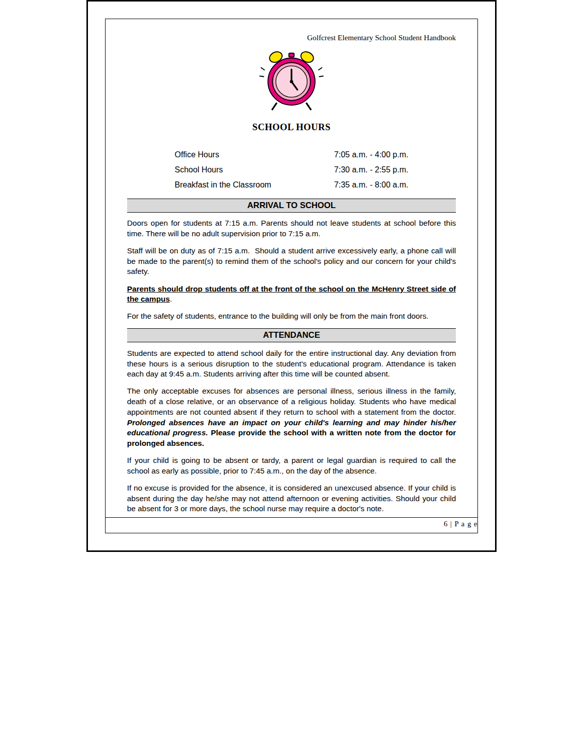Golfcrest Elementary School Student Handbook
SCHOOL HOURS
| Office Hours | 7:05 a.m. - 4:00 p.m. |
| School Hours | 7:30 a.m. - 2:55 p.m. |
| Breakfast in the Classroom | 7:35 a.m. - 8:00 a.m. |
ARRIVAL TO SCHOOL
Doors open for students at 7:15 a.m. Parents should not leave students at school before this time. There will be no adult supervision prior to 7:15 a.m.
Staff will be on duty as of 7:15 a.m. Should a student arrive excessively early, a phone call will be made to the parent(s) to remind them of the school's policy and our concern for your child's safety.
Parents should drop students off at the front of the school on the McHenry Street side of the campus.
For the safety of students, entrance to the building will only be from the main front doors.
ATTENDANCE
Students are expected to attend school daily for the entire instructional day. Any deviation from these hours is a serious disruption to the student's educational program. Attendance is taken each day at 9:45 a.m. Students arriving after this time will be counted absent.
The only acceptable excuses for absences are personal illness, serious illness in the family, death of a close relative, or an observance of a religious holiday. Students who have medical appointments are not counted absent if they return to school with a statement from the doctor. Prolonged absences have an impact on your child's learning and may hinder his/her educational progress. Please provide the school with a written note from the doctor for prolonged absences.
If your child is going to be absent or tardy, a parent or legal guardian is required to call the school as early as possible, prior to 7:45 a.m., on the day of the absence.
If no excuse is provided for the absence, it is considered an unexcused absence. If your child is absent during the day he/she may not attend afternoon or evening activities. Should your child be absent for 3 or more days, the school nurse may require a doctor's note.
6 | P a g e